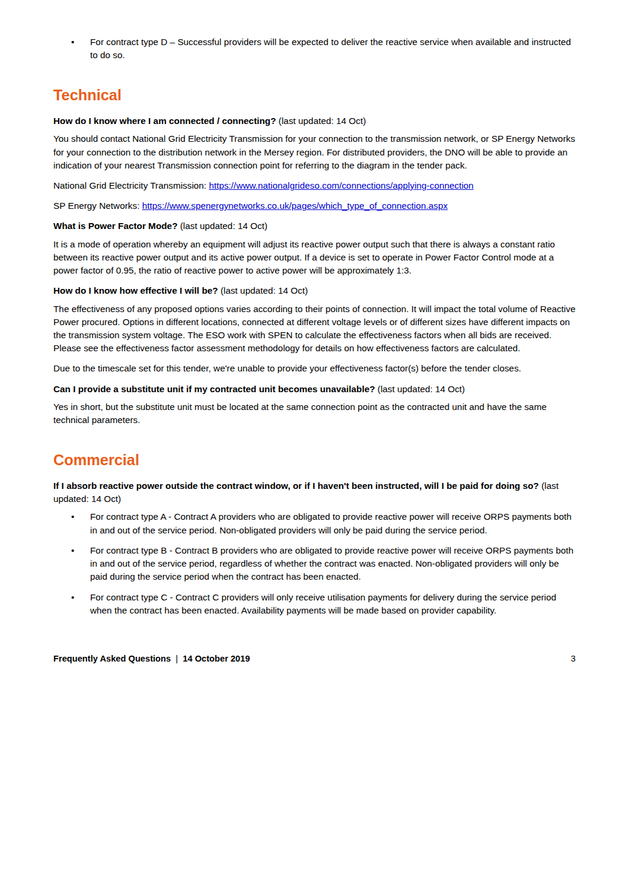For contract type D – Successful providers will be expected to deliver the reactive service when available and instructed to do so.
Technical
How do I know where I am connected / connecting? (last updated: 14 Oct)
You should contact National Grid Electricity Transmission for your connection to the transmission network, or SP Energy Networks for your connection to the distribution network in the Mersey region. For distributed providers, the DNO will be able to provide an indication of your nearest Transmission connection point for referring to the diagram in the tender pack.
National Grid Electricity Transmission: https://www.nationalgrideso.com/connections/applying-connection
SP Energy Networks: https://www.spenergynetworks.co.uk/pages/which_type_of_connection.aspx
What is Power Factor Mode? (last updated: 14 Oct)
It is a mode of operation whereby an equipment will adjust its reactive power output such that there is always a constant ratio between its reactive power output and its active power output. If a device is set to operate in Power Factor Control mode at a power factor of 0.95, the ratio of reactive power to active power will be approximately 1:3.
How do I know how effective I will be? (last updated: 14 Oct)
The effectiveness of any proposed options varies according to their points of connection. It will impact the total volume of Reactive Power procured. Options in different locations, connected at different voltage levels or of different sizes have different impacts on the transmission system voltage. The ESO work with SPEN to calculate the effectiveness factors when all bids are received. Please see the effectiveness factor assessment methodology for details on how effectiveness factors are calculated.
Due to the timescale set for this tender, we're unable to provide your effectiveness factor(s) before the tender closes.
Can I provide a substitute unit if my contracted unit becomes unavailable? (last updated: 14 Oct)
Yes in short, but the substitute unit must be located at the same connection point as the contracted unit and have the same technical parameters.
Commercial
If I absorb reactive power outside the contract window, or if I haven't been instructed, will I be paid for doing so? (last updated: 14 Oct)
For contract type A - Contract A providers who are obligated to provide reactive power will receive ORPS payments both in and out of the service period. Non-obligated providers will only be paid during the service period.
For contract type B - Contract B providers who are obligated to provide reactive power will receive ORPS payments both in and out of the service period, regardless of whether the contract was enacted. Non-obligated providers will only be paid during the service period when the contract has been enacted.
For contract type C - Contract C providers will only receive utilisation payments for delivery during the service period when the contract has been enacted. Availability payments will be made based on provider capability.
Frequently Asked Questions | 14 October 2019
3